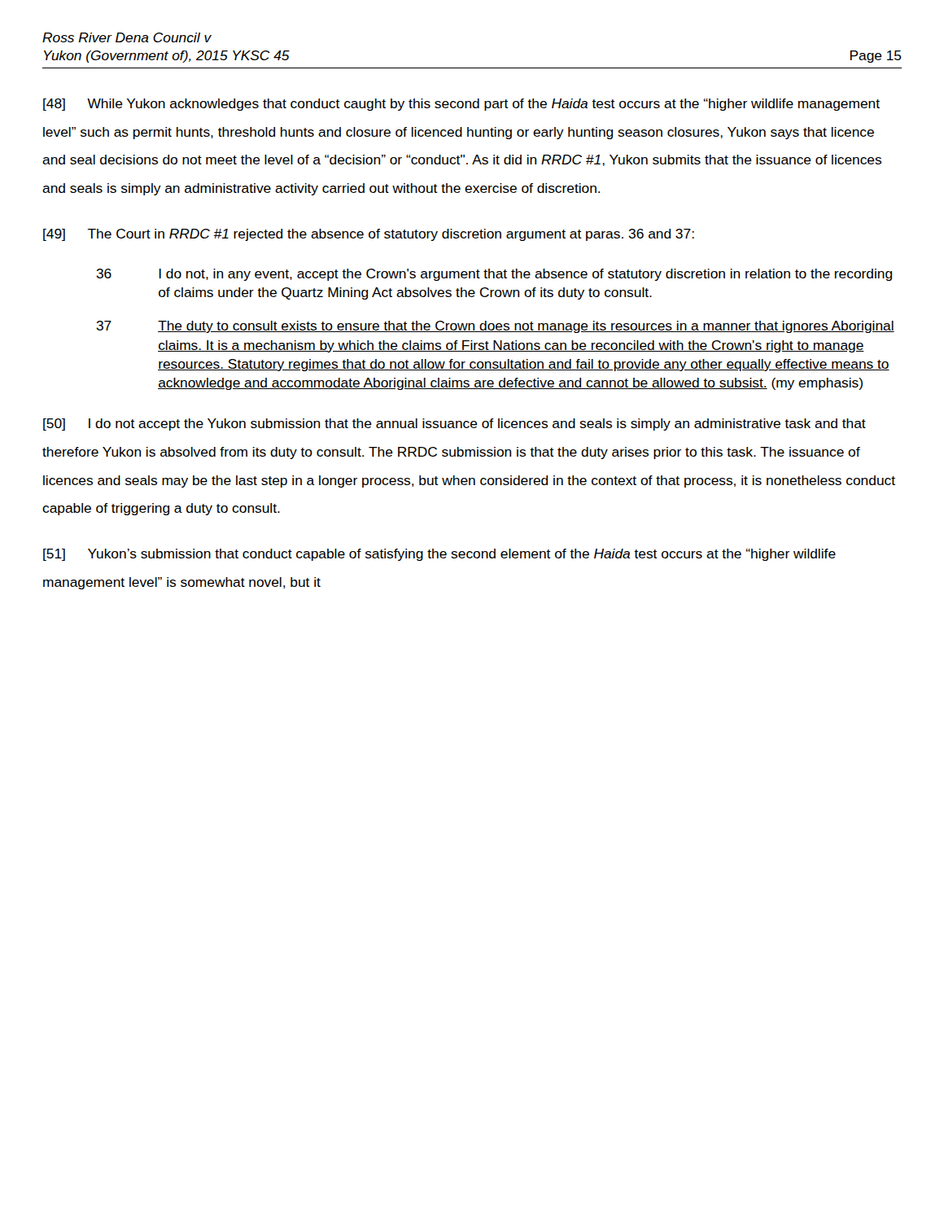Ross River Dena Council v
Yukon (Government of), 2015 YKSC 45
Page 15
[48] While Yukon acknowledges that conduct caught by this second part of the Haida test occurs at the “higher wildlife management level” such as permit hunts, threshold hunts and closure of licenced hunting or early hunting season closures, Yukon says that licence and seal decisions do not meet the level of a “decision” or “conduct". As it did in RRDC #1, Yukon submits that the issuance of licences and seals is simply an administrative activity carried out without the exercise of discretion.
[49] The Court in RRDC #1 rejected the absence of statutory discretion argument at paras. 36 and 37:
36 I do not, in any event, accept the Crown's argument that the absence of statutory discretion in relation to the recording of claims under the Quartz Mining Act absolves the Crown of its duty to consult.
37 The duty to consult exists to ensure that the Crown does not manage its resources in a manner that ignores Aboriginal claims. It is a mechanism by which the claims of First Nations can be reconciled with the Crown's right to manage resources. Statutory regimes that do not allow for consultation and fail to provide any other equally effective means to acknowledge and accommodate Aboriginal claims are defective and cannot be allowed to subsist. (my emphasis)
[50] I do not accept the Yukon submission that the annual issuance of licences and seals is simply an administrative task and that therefore Yukon is absolved from its duty to consult. The RRDC submission is that the duty arises prior to this task. The issuance of licences and seals may be the last step in a longer process, but when considered in the context of that process, it is nonetheless conduct capable of triggering a duty to consult.
[51] Yukon’s submission that conduct capable of satisfying the second element of the Haida test occurs at the “higher wildlife management level” is somewhat novel, but it